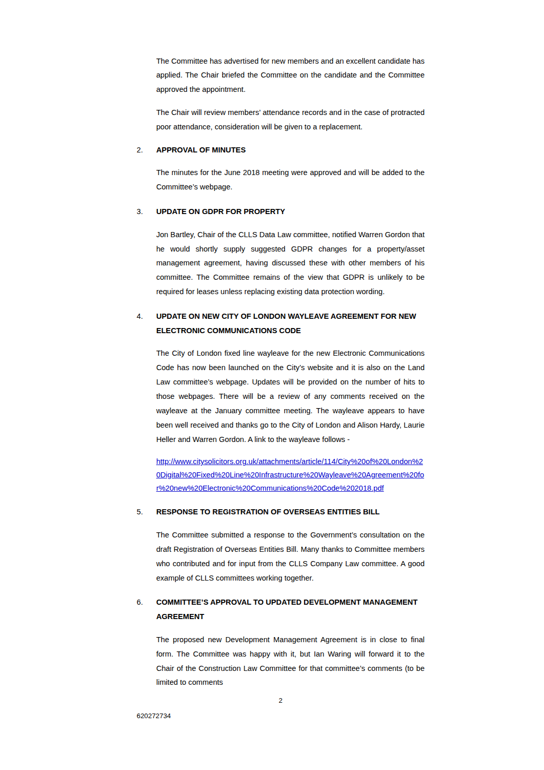The Committee has advertised for new members and an excellent candidate has applied. The Chair briefed the Committee on the candidate and the Committee approved the appointment.
The Chair will review members’ attendance records and in the case of protracted poor attendance, consideration will be given to a replacement.
2.
Approval of Minutes
The minutes for the June 2018 meeting were approved and will be added to the Committee’s webpage.
3.
Update on GDPR for Property
Jon Bartley, Chair of the CLLS Data Law committee, notified Warren Gordon that he would shortly supply suggested GDPR changes for a property/asset management agreement, having discussed these with other members of his committee. The Committee remains of the view that GDPR is unlikely to be required for leases unless replacing existing data protection wording.
4.
Update on New City of London Wayleave Agreement for New Electronic Communications Code
The City of London fixed line wayleave for the new Electronic Communications Code has now been launched on the City’s website and it is also on the Land Law committee’s webpage. Updates will be provided on the number of hits to those webpages. There will be a review of any comments received on the wayleave at the January committee meeting. The wayleave appears to have been well received and thanks go to the City of London and Alison Hardy, Laurie Heller and Warren Gordon. A link to the wayleave follows -
http://www.citysolicitors.org.uk/attachments/article/114/City%20of%20London%20Digital%20Fixed%20Line%20Infrastructure%20Wayleave%20Agreement%20for%20new%20Electronic%20Communications%20Code%202018.pdf
5.
Response to Registration of Overseas Entities Bill
The Committee submitted a response to the Government’s consultation on the draft Registration of Overseas Entities Bill. Many thanks to Committee members who contributed and for input from the CLLS Company Law committee. A good example of CLLS committees working together.
6.
Committee’s Approval to Updated Development Management Agreement
The proposed new Development Management Agreement is in close to final form. The Committee was happy with it, but Ian Waring will forward it to the Chair of the Construction Law Committee for that committee’s comments (to be limited to comments
2
620272734